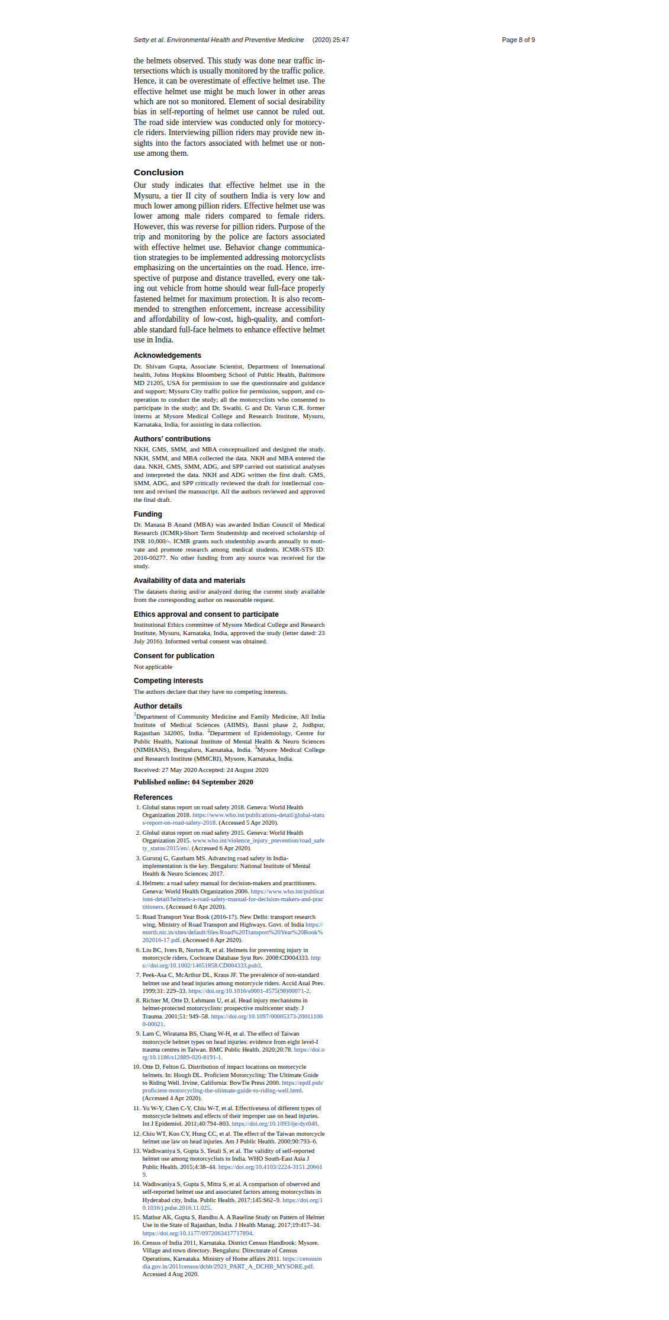Setty et al. Environmental Health and Preventive Medicine
(2020) 25:47
Page 8 of 9
the helmets observed. This study was done near traffic intersections which is usually monitored by the traffic police. Hence, it can be overestimate of effective helmet use. The effective helmet use might be much lower in other areas which are not so monitored. Element of social desirability bias in self-reporting of helmet use cannot be ruled out. The road side interview was conducted only for motorcycle riders. Interviewing pillion riders may provide new insights into the factors associated with helmet use or non-use among them.
Conclusion
Our study indicates that effective helmet use in the Mysuru, a tier II city of southern India is very low and much lower among pillion riders. Effective helmet use was lower among male riders compared to female riders. However, this was reverse for pillion riders. Purpose of the trip and monitoring by the police are factors associated with effective helmet use. Behavior change communication strategies to be implemented addressing motorcyclists emphasizing on the uncertainties on the road. Hence, irrespective of purpose and distance travelled, every one taking out vehicle from home should wear full-face properly fastened helmet for maximum protection. It is also recommended to strengthen enforcement, increase accessibility and affordability of low-cost, high-quality, and comfortable standard full-face helmets to enhance effective helmet use in India.
Acknowledgements
Dr. Shivam Gupta, Associate Scientist, Department of International health, Johns Hopkins Bloomberg School of Public Health, Baltimore MD 21205, USA for permission to use the questionnaire and guidance and support; Mysuru City traffic police for permission, support, and cooperation to conduct the study; all the motorcyclists who consented to participate in the study; and Dr. Swathi. G and Dr. Varun C.R. former interns at Mysore Medical College and Research Institute, Mysuru, Karnataka, India, for assisting in data collection.
Authors’ contributions
NKH, GMS, SMM, and MBA conceptualized and designed the study. NKH, SMM, and MBA collected the data. NKH and MBA entered the data. NKH, GMS, SMM, ADG, and SPP carried out statistical analyses and interpreted the data. NKH and ADG written the first draft. GMS, SMM, ADG, and SPP critically reviewed the draft for intellectual content and revised the manuscript. All the authors reviewed and approved the final draft.
Funding
Dr. Manasa B Anand (MBA) was awarded Indian Council of Medical Research (ICMR)-Short Term Studentship and received scholarship of INR 10,000/-. ICMR grants such studentship awards annually to motivate and promote research among medical students. ICMR-STS ID: 2016-00277. No other funding from any source was received for the study.
Availability of data and materials
The datasets during and/or analyzed during the current study available from the corresponding author on reasonable request.
Ethics approval and consent to participate
Institutional Ethics committee of Mysore Medical College and Research Institute, Mysuru, Karnataka, India, approved the study (letter dated: 23 July 2016). Informed verbal consent was obtained.
Consent for publication
Not applicable
Competing interests
The authors declare that they have no competing interests.
Author details
1Department of Community Medicine and Family Medicine, All India Institute of Medical Sciences (AIIMS), Basni phase 2, Jodhpur, Rajasthan 342005, India. 2Department of Epidemiology, Centre for Public Health, National Institute of Mental Health & Neuro Sciences (NIMHANS), Bengaluru, Karnataka, India. 3Mysore Medical College and Research Institute (MMCRI), Mysore, Karnataka, India.
Received: 27 May 2020 Accepted: 24 August 2020
Published online: 04 September 2020
References
Global status report on road safety 2018. Geneva: World Health Organization 2018. https://www.who.int/publications-detail/global-status-report-on-road-safety-2018. (Accessed 5 Apr 2020).
Global status report on road safety 2015. Geneva: World Health Organization 2015. www.who.int/violence_injury_prevention/road_safety_status/2015/en/. (Accessed 6 Apr 2020).
Gururaj G, Gautham MS. Advancing road safety in India-implementation is the key. Bengaluru: National Institute of Mental Health & Neuro Sciences; 2017.
Helmets: a road safety manual for decision-makers and practitioners. Geneva: World Health Organization 2006. https://www.who.int/publications-detail/helmets-a-road-safety-manual-for-decision-makers-and-practitioners. (Accessed 6 Apr 2020).
Road Transport Year Book (2016-17). New Delhi: transport research wing, Ministry of Road Transport and Highways. Govt. of India https://morth.nic.in/sites/default/files/Road%20Transport%20Year%20Book%202016-17.pdf. (Accessed 6 Apr 2020).
Liu BC, Ivers R, Norton R, et al. Helmets for preventing injury in motorcycle riders. Cochrane Database Syst Rev. 2008:CD004333. https://doi.org/10.1002/14651858.CD004333.pub3.
Peek-Asa C, McArthur DL, Kraus JF. The prevalence of non-standard helmet use and head injuries among motorcycle riders. Accid Anal Prev. 1999;31: 229–33. https://doi.org/10.1016/s0001-4575(98)00071-2.
Richter M, Otte D, Lehmann U, et al. Head injury mechanisms in helmet-protected motorcyclists: prospective multicenter study. J Trauma. 2001;51: 949–58. https://doi.org/10.1097/00005373-200111000-00021.
Lam C, Wiratama BS, Chang W-H, et al. The effect of Taiwan motorcycle helmet types on head injuries: evidence from eight level-I trauma centres in Taiwan. BMC Public Health. 2020;20:78. https://doi.org/10.1186/s12889-020-8191-1.
Otte D, Felton G. Distribution of impact locations on motorcycle helmets. In: Hough DL. Proficient Motorcycling: The Ultimate Guide to Riding Well. Irvine, California: BowTie Press 2000. https://epdf.pub/proficient-motorcycling-the-ultimate-guide-to-riding-well.html. (Accessed 4 Apr 2020).
Yu W-Y, Chen C-Y, Chiu W-T, et al. Effectiveness of different types of motorcycle helmets and effects of their improper use on head injuries. Int J Epidemiol. 2011;40:794–803. https://doi.org/10.1093/ije/dyr040.
Chiu WT, Kuo CY, Hung CC, et al. The effect of the Taiwan motorcycle helmet use law on head injuries. Am J Public Health. 2000;90:793–6.
Wadhwaniya S, Gupta S, Tetali S, et al. The validity of self-reported helmet use among motorcyclists in India. WHO South-East Asia J Public Health. 2015;4:38–44. https://doi.org/10.4103/2224-3151.206619.
Wadhwaniya S, Gupta S, Mitra S, et al. A comparison of observed and self-reported helmet use and associated factors among motorcyclists in Hyderabad city, India. Public Health. 2017;145:S62–9. https://doi.org/10.1016/j.puhe.2016.11.025.
Mathur AK, Gupta S, Bandhu A. A Baseline Study on Pattern of Helmet Use in the State of Rajasthan, India. J Health Manag. 2017;19:417–34. https://doi.org/10.1177/0972063417717894.
Census of India 2011, Karnataka. District Census Handbook: Mysore. Village and town directory. Bengaluru: Directorate of Census Operations, Karnataka. Ministry of Home affairs 2011. https://censusindia.gov.in/2011census/dchb/2923_PART_A_DCHB_MYSORE.pdf. Accessed 4 Aug 2020.